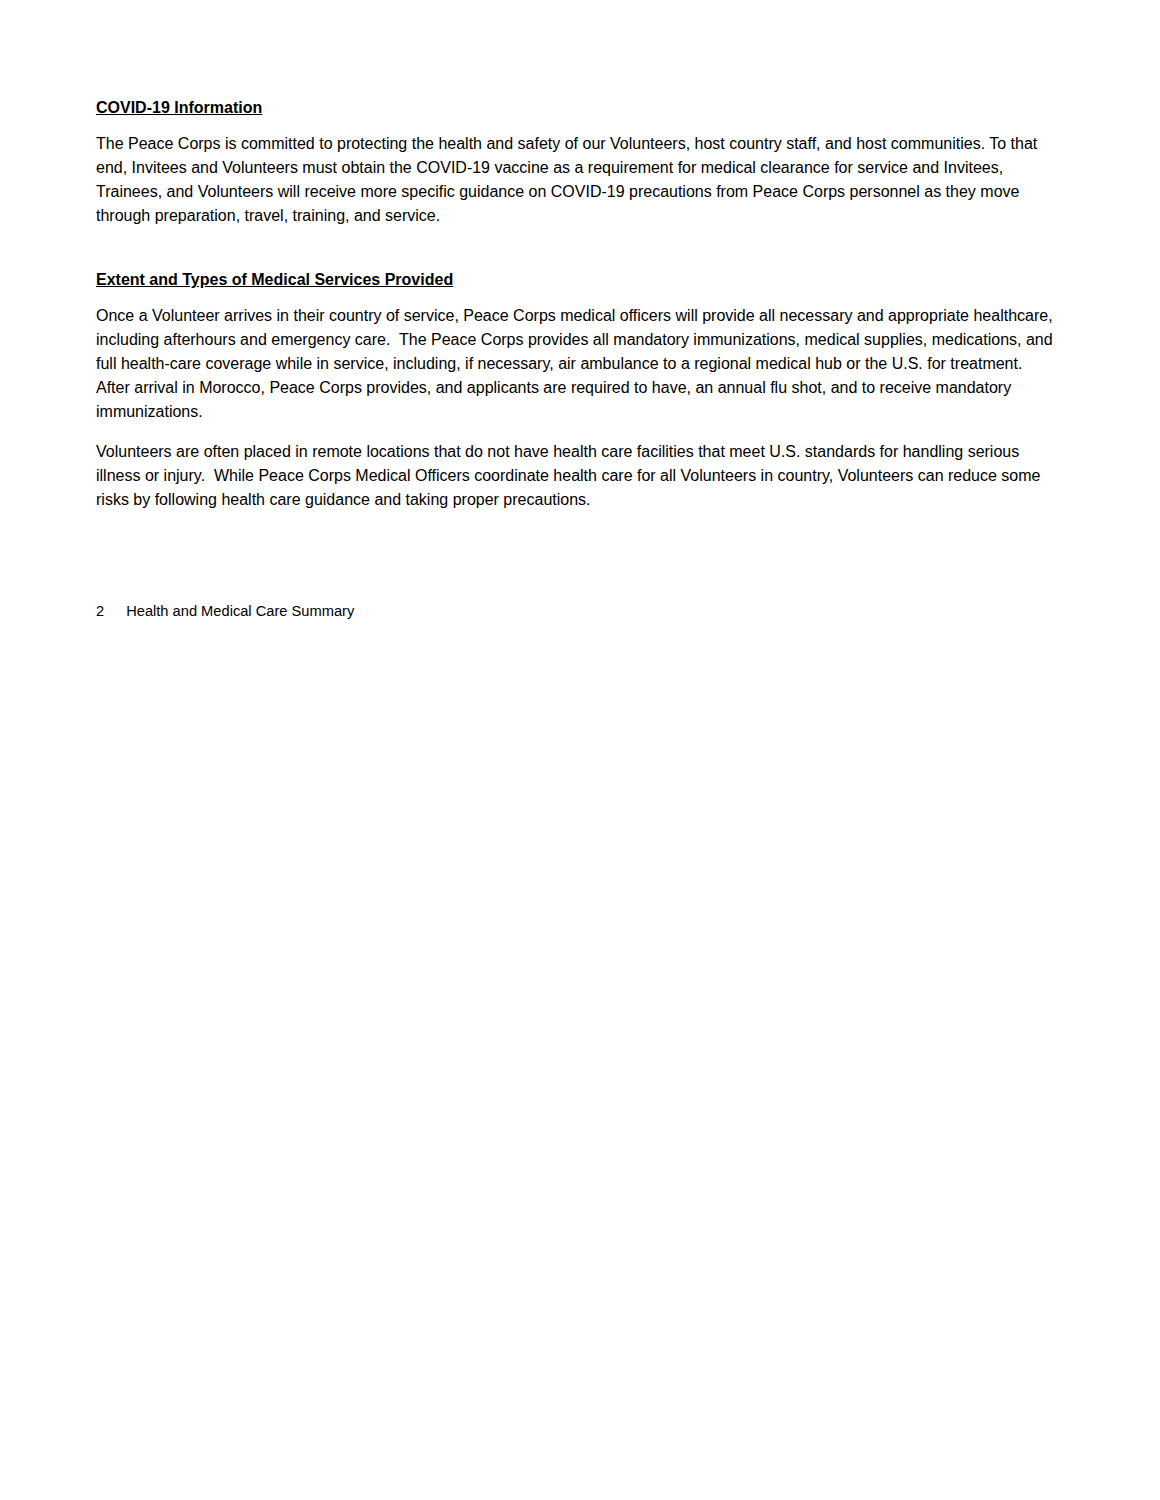COVID-19 Information
The Peace Corps is committed to protecting the health and safety of our Volunteers, host country staff, and host communities. To that end, Invitees and Volunteers must obtain the COVID-19 vaccine as a requirement for medical clearance for service and Invitees, Trainees, and Volunteers will receive more specific guidance on COVID-19 precautions from Peace Corps personnel as they move through preparation, travel, training, and service.
Extent and Types of Medical Services Provided
Once a Volunteer arrives in their country of service, Peace Corps medical officers will provide all necessary and appropriate healthcare, including afterhours and emergency care. The Peace Corps provides all mandatory immunizations, medical supplies, medications, and full health-care coverage while in service, including, if necessary, air ambulance to a regional medical hub or the U.S. for treatment. After arrival in Morocco, Peace Corps provides, and applicants are required to have, an annual flu shot, and to receive mandatory immunizations.
Volunteers are often placed in remote locations that do not have health care facilities that meet U.S. standards for handling serious illness or injury. While Peace Corps Medical Officers coordinate health care for all Volunteers in country, Volunteers can reduce some risks by following health care guidance and taking proper precautions.
2 Health and Medical Care Summary